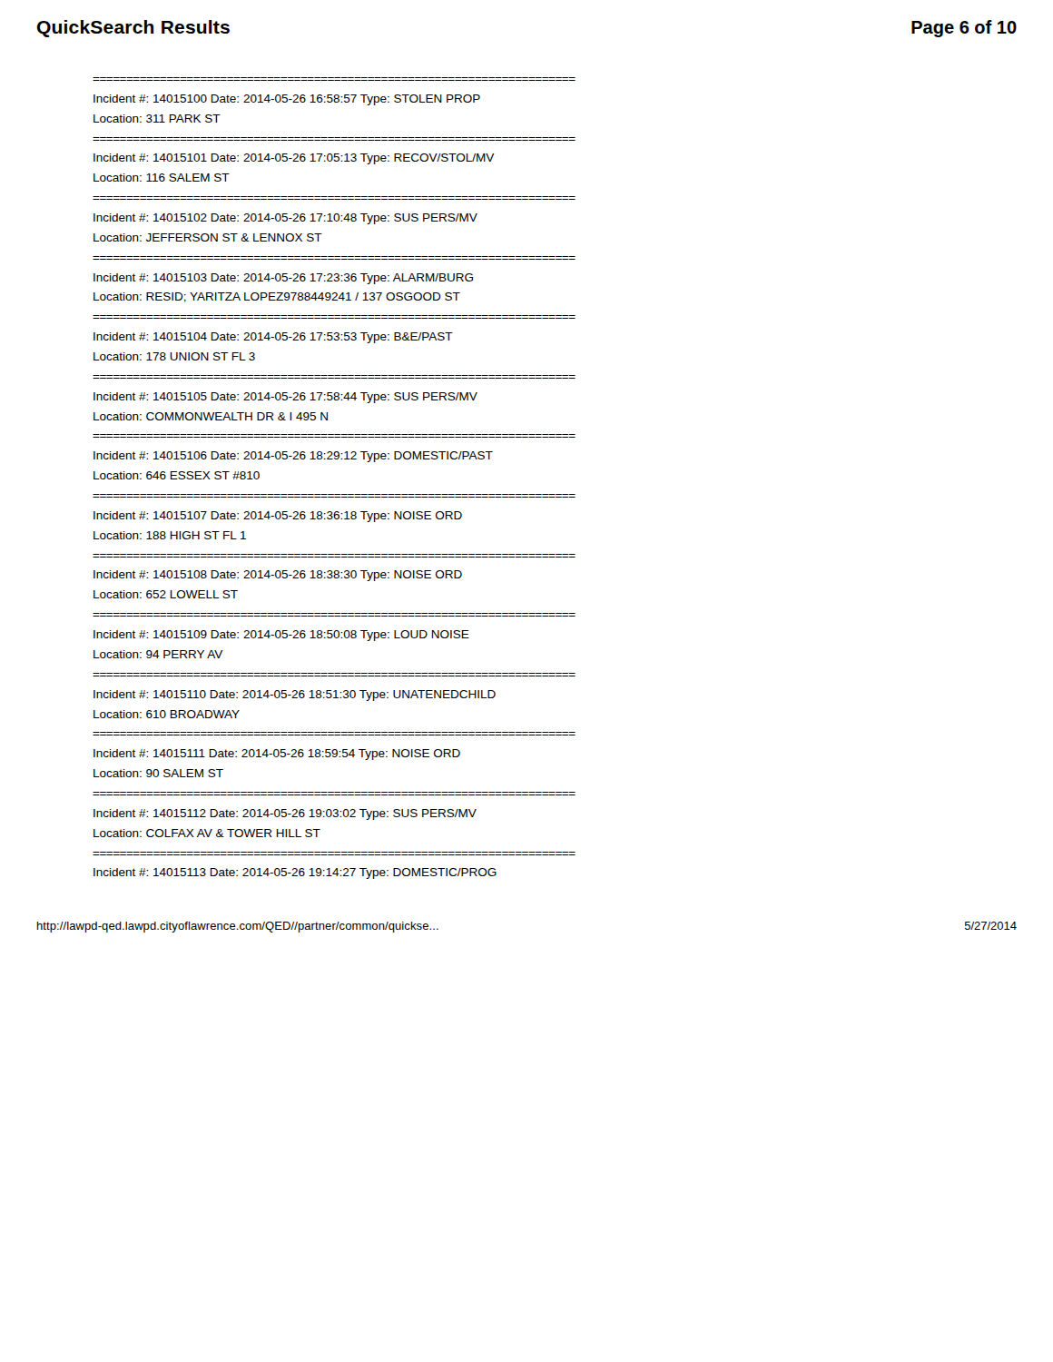QuickSearch Results Page 6 of 10
========================================================================
Incident #: 14015100 Date: 2014-05-26 16:58:57 Type: STOLEN PROP
Location: 311 PARK ST
========================================================================
Incident #: 14015101 Date: 2014-05-26 17:05:13 Type: RECOV/STOL/MV
Location: 116 SALEM ST
========================================================================
Incident #: 14015102 Date: 2014-05-26 17:10:48 Type: SUS PERS/MV
Location: JEFFERSON ST & LENNOX ST
========================================================================
Incident #: 14015103 Date: 2014-05-26 17:23:36 Type: ALARM/BURG
Location: RESID; YARITZA LOPEZ9788449241 / 137 OSGOOD ST
========================================================================
Incident #: 14015104 Date: 2014-05-26 17:53:53 Type: B&E/PAST
Location: 178 UNION ST FL 3
========================================================================
Incident #: 14015105 Date: 2014-05-26 17:58:44 Type: SUS PERS/MV
Location: COMMONWEALTH DR & I 495 N
========================================================================
Incident #: 14015106 Date: 2014-05-26 18:29:12 Type: DOMESTIC/PAST
Location: 646 ESSEX ST #810
========================================================================
Incident #: 14015107 Date: 2014-05-26 18:36:18 Type: NOISE ORD
Location: 188 HIGH ST FL 1
========================================================================
Incident #: 14015108 Date: 2014-05-26 18:38:30 Type: NOISE ORD
Location: 652 LOWELL ST
========================================================================
Incident #: 14015109 Date: 2014-05-26 18:50:08 Type: LOUD NOISE
Location: 94 PERRY AV
========================================================================
Incident #: 14015110 Date: 2014-05-26 18:51:30 Type: UNATENEDCHILD
Location: 610 BROADWAY
========================================================================
Incident #: 14015111 Date: 2014-05-26 18:59:54 Type: NOISE ORD
Location: 90 SALEM ST
========================================================================
Incident #: 14015112 Date: 2014-05-26 19:03:02 Type: SUS PERS/MV
Location: COLFAX AV & TOWER HILL ST
========================================================================
Incident #: 14015113 Date: 2014-05-26 19:14:27 Type: DOMESTIC/PROG
http://lawpd-qed.lawpd.cityoflawrence.com/QED//partner/common/quickse... 5/27/2014